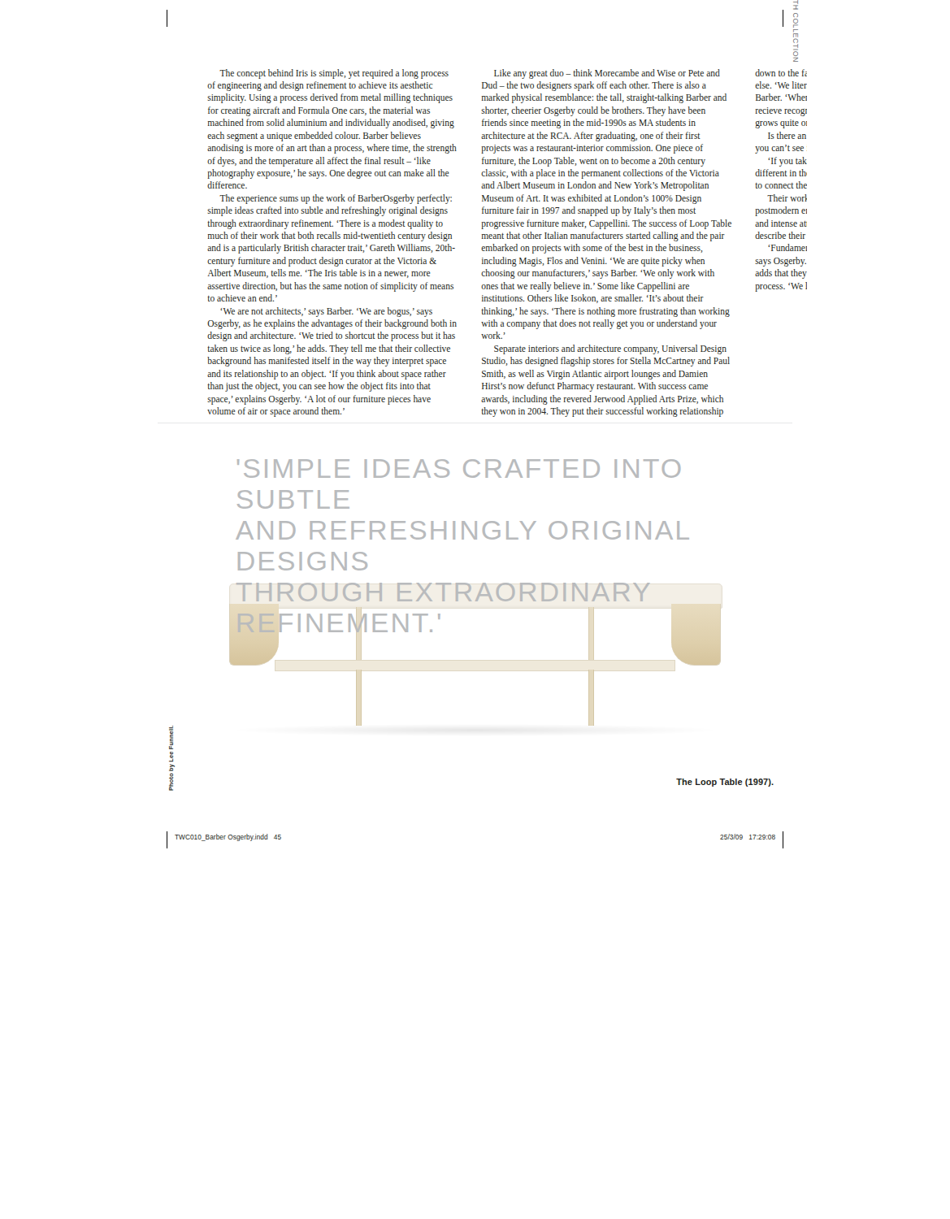design | THE WEALTH COLLECTION
The concept behind Iris is simple, yet required a long process of engineering and design refinement to achieve its aesthetic simplicity. Using a process derived from metal milling techniques for creating aircraft and Formula One cars, the material was machined from solid aluminium and individually anodised, giving each segment a unique embedded colour. Barber believes anodising is more of an art than a process, where time, the strength of dyes, and the temperature all affect the final result – ‘like photography exposure,’ he says. One degree out can make all the difference.
The experience sums up the work of BarberOsgerby perfectly: simple ideas crafted into subtle and refreshingly original designs through extraordinary refinement. ‘There is a modest quality to much of their work that both recalls mid-twentieth century design and is a particularly British character trait,’ Gareth Williams, 20th-century furniture and product design curator at the Victoria & Albert Museum, tells me. ‘The Iris table is in a newer, more assertive direction, but has the same notion of simplicity of means to achieve an end.’
‘We are not architects,’ says Barber. ‘We are bogus,’ says Osgerby, as he explains the advantages of their background both in design and architecture. ‘We tried to shortcut the process but it has taken us twice as long,’ he adds. They tell me that their collective background has manifested itself in the way they interpret space and its relationship to an object. ‘If you think about space rather than just the object, you can see how the object fits into that space,’ explains Osgerby. ‘A lot of our furniture pieces have volume of air or space around them.’
Like any great duo – think Morecambe and Wise or Pete and Dud – the two designers spark off each other. There is also a marked physical resemblance: the tall, straight-talking Barber and shorter, cheerier Osgerby could be brothers. They have been friends since meeting in the mid-1990s as MA students in architecture at the RCA. After graduating, one of their first projects was a restaurant-interior commission. One piece of furniture, the Loop Table, went on to become a 20th century classic, with a place in the permanent collections of the Victoria and Albert Museum in London and New York’s Metropolitan Museum of Art. It was exhibited at London’s 100% Design furniture fair in 1997 and snapped up by Italy’s then most progressive furniture maker, Cappellini. The success of Loop Table meant that other Italian manufacturers started calling and the pair embarked on projects with some of the best in the business, including Magis, Flos and Venini. ‘We are quite picky when choosing our manufacturers,’ says Barber. ‘We only work with ones that we really believe in.’ Some like Cappellini are institutions. Others like Isokon, are smaller. ‘It’s about their thinking,’ he says. ‘There is nothing more frustrating than working with a company that does not really get you or understand your work.’
Separate interiors and architecture company, Universal Design Studio, has designed flagship stores for Stella McCartney and Paul Smith, as well as Virgin Atlantic airport lounges and Damien Hirst’s now defunct Pharmacy restaurant. With success came awards, including the revered Jerwood Applied Arts Prize, which they won in 2004. They put their successful working relationship down to the fact that the two friends have never worked for anyone else. ‘We literally just got in there straight from college,’ explains Barber. ‘When you get a studio and meet new clients together and recieve recognition and win awards together, the whole thing grows quite organically.’
Is there an identifiable BarberOsgerby style? ‘As a practitioner you can’t see it,’ says Osgerby.
‘If you take our Filo Sofa and RIBA Desk, they are very different in their language,’ adds Barber. ‘Someone might be able to connect the two, but I can’t see it myself.’
Their work blends art, craft, technological savvy and postmodern enquiry. Perhaps the only consistency is the quality and intense attention to detail that led one French magazine to describe their approach as ‘Slow design’.
‘Fundamentally, we try to design things which have longevity,’ says Osgerby. ‘We are not into transient pop products.’ Barber adds that they are both fascinated by the intricacies of the design process. ‘We like the ways
'Simple ideas crafted into subtle
and refreshingly original designs
through extraordinary refinement.'
The Loop Table (1997).
Photo by Lee Funnell.
TWC010_Barber Osgerby.indd 45 25/3/09 17:29:08